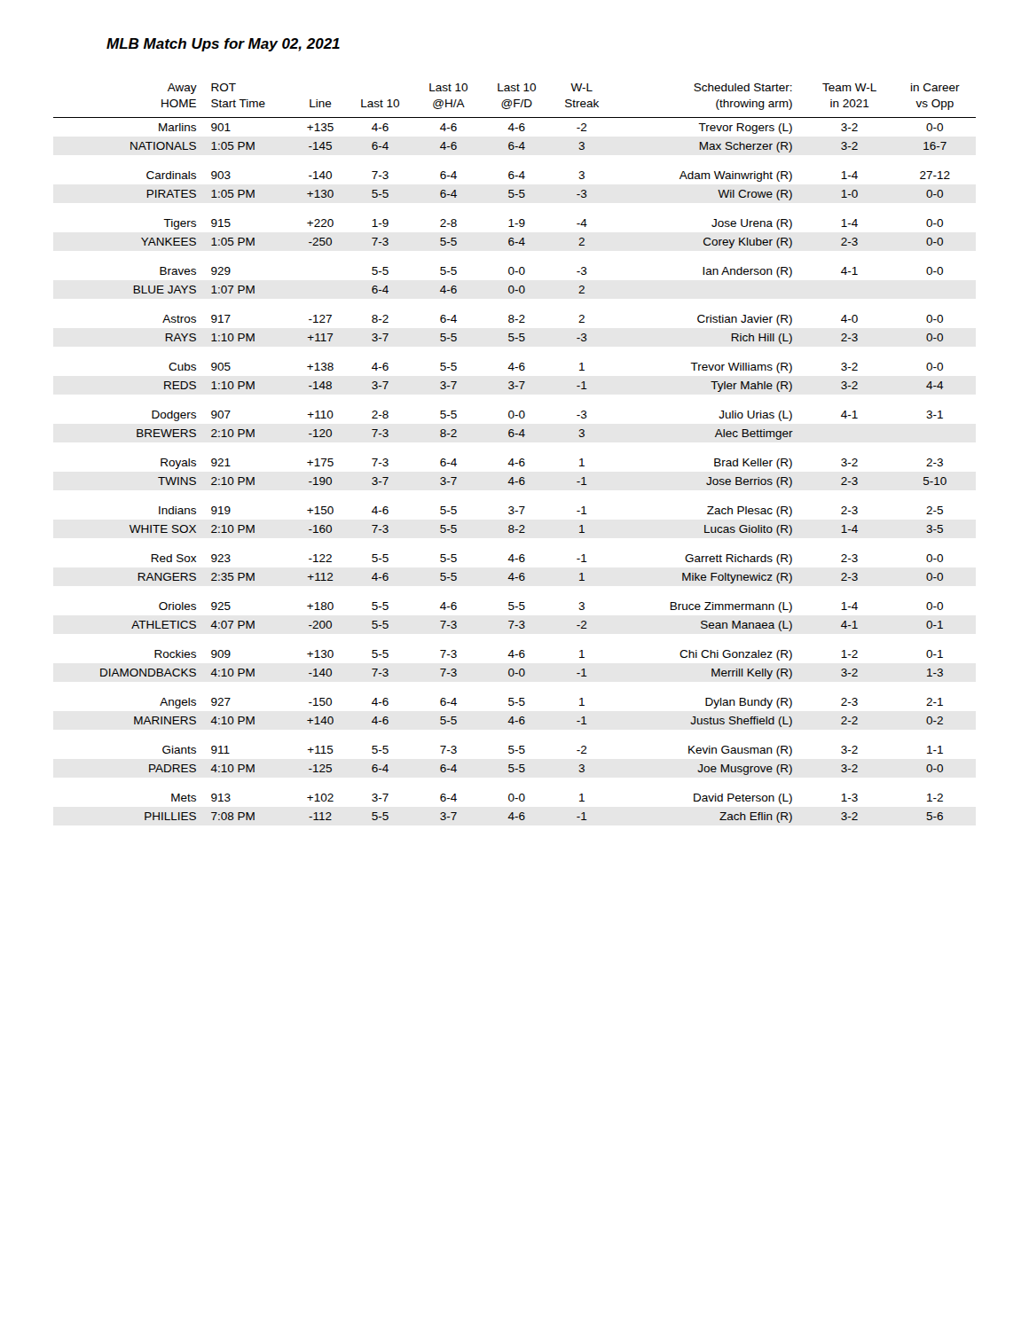MLB Match Ups for May 02, 2021
| Away HOME | ROT Start Time | Line | Last 10 | Last 10 @H/A | Last 10 @F/D | W-L Streak | Scheduled Starter: (throwing arm) | Team W-L in 2021 | in Career vs Opp |
| --- | --- | --- | --- | --- | --- | --- | --- | --- | --- |
| Marlins | 901 | +135 | 4-6 | 4-6 | 4-6 | -2 | Trevor Rogers (L) | 3-2 | 0-0 |
| Nationals | 1:05 PM | -145 | 6-4 | 4-6 | 6-4 | 3 | Max Scherzer (R) | 3-2 | 16-7 |
| Cardinals | 903 | -140 | 7-3 | 6-4 | 6-4 | 3 | Adam Wainwright (R) | 1-4 | 27-12 |
| Pirates | 1:05 PM | +130 | 5-5 | 6-4 | 5-5 | -3 | Wil Crowe (R) | 1-0 | 0-0 |
| Tigers | 915 | +220 | 1-9 | 2-8 | 1-9 | -4 | Jose Urena (R) | 1-4 | 0-0 |
| Yankees | 1:05 PM | -250 | 7-3 | 5-5 | 6-4 | 2 | Corey Kluber (R) | 2-3 | 0-0 |
| Braves | 929 | | 5-5 | 5-5 | 0-0 | -3 | Ian Anderson (R) | 4-1 | 0-0 |
| Blue Jays | 1:07 PM | | 6-4 | 4-6 | 0-0 | 2 | | | |
| Astros | 917 | -127 | 8-2 | 6-4 | 8-2 | 2 | Cristian Javier (R) | 4-0 | 0-0 |
| Rays | 1:10 PM | +117 | 3-7 | 5-5 | 5-5 | -3 | Rich Hill (L) | 2-3 | 0-0 |
| Cubs | 905 | +138 | 4-6 | 5-5 | 4-6 | 1 | Trevor Williams (R) | 3-2 | 0-0 |
| Reds | 1:10 PM | -148 | 3-7 | 3-7 | 3-7 | -1 | Tyler Mahle (R) | 3-2 | 4-4 |
| Dodgers | 907 | +110 | 2-8 | 5-5 | 0-0 | -3 | Julio Urias (L) | 4-1 | 3-1 |
| Brewers | 2:10 PM | -120 | 7-3 | 8-2 | 6-4 | 3 | Alec Bettimger | | |
| Royals | 921 | +175 | 7-3 | 6-4 | 4-6 | 1 | Brad Keller (R) | 3-2 | 2-3 |
| Twins | 2:10 PM | -190 | 3-7 | 3-7 | 4-6 | -1 | Jose Berrios (R) | 2-3 | 5-10 |
| Indians | 919 | +150 | 4-6 | 5-5 | 3-7 | -1 | Zach Plesac (R) | 2-3 | 2-5 |
| White Sox | 2:10 PM | -160 | 7-3 | 5-5 | 8-2 | 1 | Lucas Giolito (R) | 1-4 | 3-5 |
| Red Sox | 923 | -122 | 5-5 | 5-5 | 4-6 | -1 | Garrett Richards (R) | 2-3 | 0-0 |
| Rangers | 2:35 PM | +112 | 4-6 | 5-5 | 4-6 | 1 | Mike Foltynewicz (R) | 2-3 | 0-0 |
| Orioles | 925 | +180 | 5-5 | 4-6 | 5-5 | 3 | Bruce Zimmermann (L) | 1-4 | 0-0 |
| Athletics | 4:07 PM | -200 | 5-5 | 7-3 | 7-3 | -2 | Sean Manaea (L) | 4-1 | 0-1 |
| Rockies | 909 | +130 | 5-5 | 7-3 | 4-6 | 1 | Chi Chi Gonzalez (R) | 1-2 | 0-1 |
| Diamondbacks | 4:10 PM | -140 | 7-3 | 7-3 | 0-0 | -1 | Merrill Kelly (R) | 3-2 | 1-3 |
| Angels | 927 | -150 | 4-6 | 6-4 | 5-5 | 1 | Dylan Bundy (R) | 2-3 | 2-1 |
| Mariners | 4:10 PM | +140 | 4-6 | 5-5 | 4-6 | -1 | Justus Sheffield (L) | 2-2 | 0-2 |
| Giants | 911 | +115 | 5-5 | 7-3 | 5-5 | -2 | Kevin Gausman (R) | 3-2 | 1-1 |
| Padres | 4:10 PM | -125 | 6-4 | 6-4 | 5-5 | 3 | Joe Musgrove (R) | 3-2 | 0-0 |
| Mets | 913 | +102 | 3-7 | 6-4 | 0-0 | 1 | David Peterson (L) | 1-3 | 1-2 |
| Phillies | 7:08 PM | -112 | 5-5 | 3-7 | 4-6 | -1 | Zach Eflin (R) | 3-2 | 5-6 |